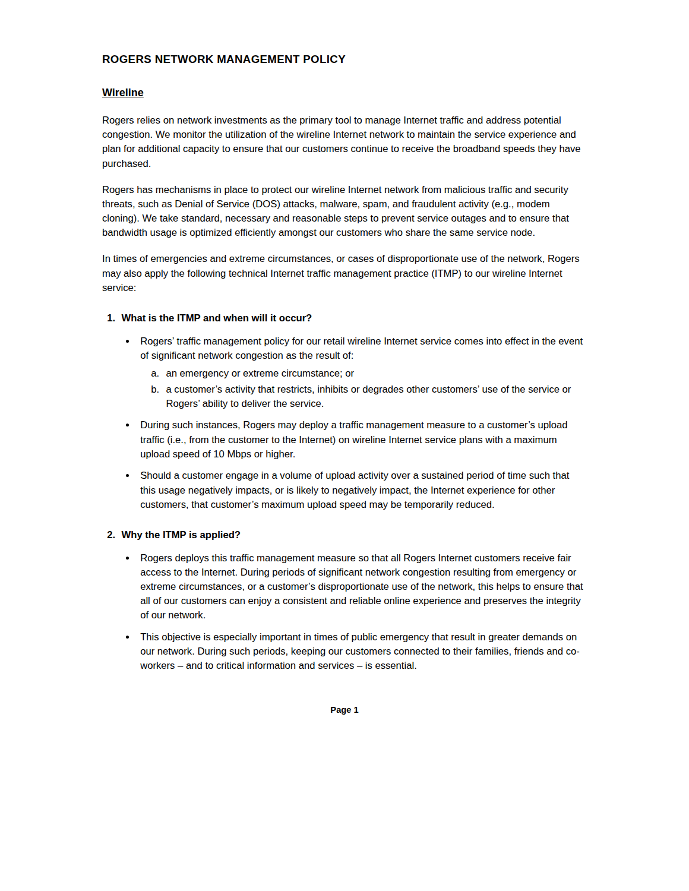ROGERS NETWORK MANAGEMENT POLICY
Wireline
Rogers relies on network investments as the primary tool to manage Internet traffic and address potential congestion. We monitor the utilization of the wireline Internet network to maintain the service experience and plan for additional capacity to ensure that our customers continue to receive the broadband speeds they have purchased.
Rogers has mechanisms in place to protect our wireline Internet network from malicious traffic and security threats, such as Denial of Service (DOS) attacks, malware, spam, and fraudulent activity (e.g., modem cloning). We take standard, necessary and reasonable steps to prevent service outages and to ensure that bandwidth usage is optimized efficiently amongst our customers who share the same service node.
In times of emergencies and extreme circumstances, or cases of disproportionate use of the network, Rogers may also apply the following technical Internet traffic management practice (ITMP) to our wireline Internet service:
What is the ITMP and when will it occur?
Rogers’ traffic management policy for our retail wireline Internet service comes into effect in the event of significant network congestion as the result of:
an emergency or extreme circumstance; or
a customer’s activity that restricts, inhibits or degrades other customers’ use of the service or Rogers’ ability to deliver the service.
During such instances, Rogers may deploy a traffic management measure to a customer’s upload traffic (i.e., from the customer to the Internet) on wireline Internet service plans with a maximum upload speed of 10 Mbps or higher.
Should a customer engage in a volume of upload activity over a sustained period of time such that this usage negatively impacts, or is likely to negatively impact, the Internet experience for other customers, that customer’s maximum upload speed may be temporarily reduced.
Why the ITMP is applied?
Rogers deploys this traffic management measure so that all Rogers Internet customers receive fair access to the Internet. During periods of significant network congestion resulting from emergency or extreme circumstances, or a customer’s disproportionate use of the network, this helps to ensure that all of our customers can enjoy a consistent and reliable online experience and preserves the integrity of our network.
This objective is especially important in times of public emergency that result in greater demands on our network. During such periods, keeping our customers connected to their families, friends and co- workers – and to critical information and services – is essential.
Page 1